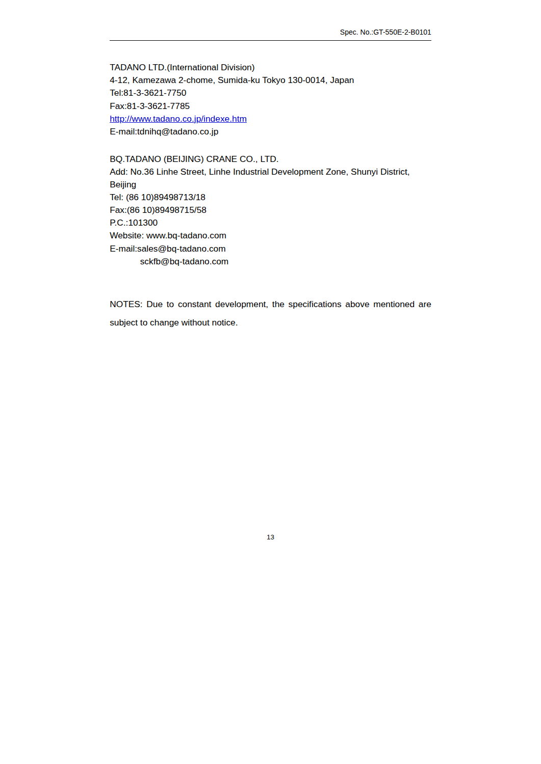Spec. No.:GT-550E-2-B0101
TADANO LTD.(International Division)
4-12, Kamezawa 2-chome, Sumida-ku Tokyo 130-0014, Japan
Tel:81-3-3621-7750
Fax:81-3-3621-7785
http://www.tadano.co.jp/indexe.htm
E-mail:tdnihq@tadano.co.jp
BQ.TADANO (BEIJING) CRANE CO., LTD.
Add: No.36 Linhe Street, Linhe Industrial Development Zone, Shunyi District, Beijing
Tel: (86 10)89498713/18
Fax:(86 10)89498715/58
P.C.:101300
Website: www.bq-tadano.com
E-mail:sales@bq-tadano.com
sckfb@bq-tadano.com
NOTES: Due to constant development, the specifications above mentioned are subject to change without notice.
13